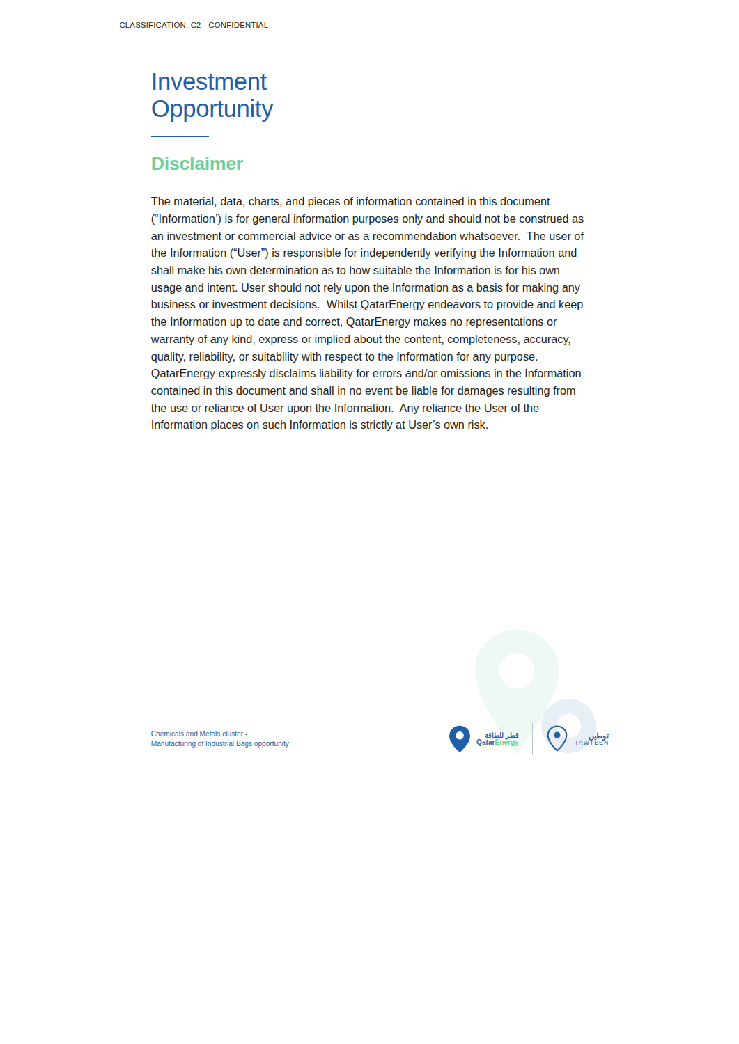CLASSIFICATION: C2 - CONFIDENTIAL
InvestmentOpportunity
Disclaimer
The material, data, charts, and pieces of information contained in this document (“Information’) is for general information purposes only and should not be construed as an investment or commercial advice or as a recommendation whatsoever. The user of the Information (“User”) is responsible for independently verifying the Information and shall make his own determination as to how suitable the Information is for his own usage and intent. User should not rely upon the Information as a basis for making any business or investment decisions. Whilst QatarEnergy endeavors to provide and keep the Information up to date and correct, QatarEnergy makes no representations or warranty of any kind, express or implied about the content, completeness, accuracy, quality, reliability, or suitability with respect to the Information for any purpose. QatarEnergy expressly disclaims liability for errors and/or omissions in the Information contained in this document and shall in no event be liable for damages resulting from the use or reliance of User upon the Information. Any reliance the User of the Information places on such Information is strictly at User’s own risk.
Chemicals and Metals cluster -
Manufacturing of Industrial Bags opportunity
قطر للطاقة
QatarEnergy
توطين
TAWTEEN